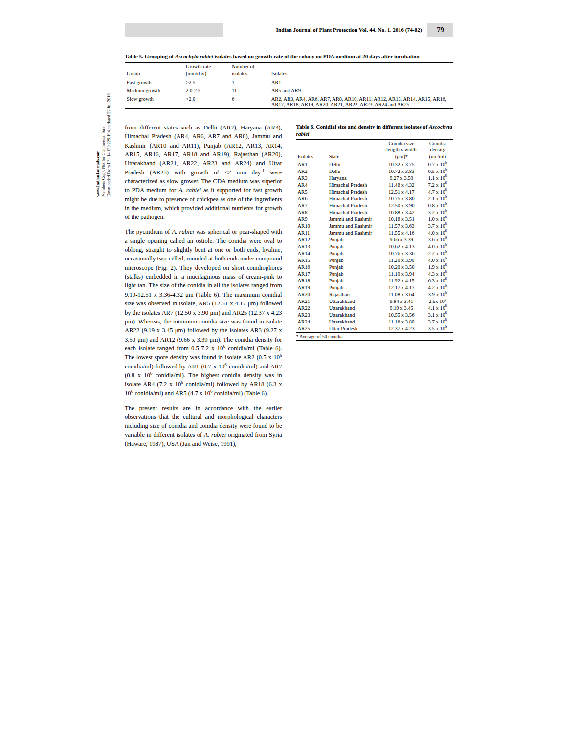www.IndianJournals.com
Members Copy, Not for Commercial Sale
Downloaded From IP - 14.139.229.194 on dated 22-Jul-2016
Indian Journal of Plant Protection Vol. 44. No. 1, 2016 (74-82)
79
Table 5. Grouping of Ascochyta rabiei isolates based on growth rate of the colony on PDA medium at 20 days after incubation
| | Growth rate | Number of | |
| --- | --- | --- | --- |
| Group | (mm/day) | isolates | Isolates |
| Fast growth | >2.5 | 1 | AR1 |
| Medium growth | 2.0-2.5 | 11 | AR5 and AR9 |
| Slow growth | <2.0 | 6 | AR2, AR3, AR4, AR6, AR7, AR8, AR10, AR11, AR12, AR13, AR14, AR15, AR16, AR17, AR18, AR19, AR20, AR21, AR22, AR23, AR24 and AR25 |
from different states such as Delhi (AR2), Haryana (AR3), Himachal Pradesh (AR4, AR6, AR7 and AR8), Jammu and Kashmir (AR10 and AR11), Punjab (AR12, AR13, AR14, AR15, AR16, AR17, AR18 and AR19), Rajasthan (AR20), Uttarakhand (AR21, AR22, AR23 and AR24) and Uttar Pradesh (AR25) with growth of <2 mm day-1 were characterized as slow grower. The CDA medium was superior to PDA medium for A. rabiei as it supported for fast growth might be due to presence of chickpea as one of the ingredients in the medium, which provided additional nutrients for growth of the pathogen.
The pycnidium of A. rabiei was spherical or pear-shaped with a single opening called an ostiole. The conidia were oval to oblong, straight to slightly bent at one or both ends, hyaline, occasionally two-celled, rounded at both ends under compound microscope (Fig. 2). They developed on short conidiophores (stalks) embedded in a mucilaginous mass of cream-pink to light tan. The size of the conidia in all the isolates ranged from 9.19-12.51 x 3.36-4.32 μm (Table 6). The maximum conidial size was observed in isolate, AR5 (12.51 x 4.17 μm) followed by the isolates AR7 (12.50 x 3.90 μm) and AR25 (12.37 x 4.23 μm). Whereas, the minimum conidia size was found in isolate AR22 (9.19 x 3.45 μm) followed by the isolates AR3 (9.27 x 3.50 μm) and AR12 (9.66 x 3.39 μm). The conidia density for each isolate ranged from 0.5-7.2 x 106 conidia/ml (Table 6). The lowest spore density was found in isolate AR2 (0.5 x 106 conidia/ml) followed by AR1 (0.7 x 106 conidia/ml) and AR7 (0.8 x 106 conidia/ml). The highest conidia density was in isolate AR4 (7.2 x 106 conidia/ml) followed by AR18 (6.3 x 106 conidia/ml) and AR5 (4.7 x 106 conidia/ml) (Table 6).
The present results are in accordance with the earlier observations that the cultural and morphological characters including size of conidia and conidia density were found to be variable in different isolates of A. rabiei originated from Syria (Haware, 1987), USA (Jan and Weise, 1991),
Table 6. Conidial size and density in different isolates of Ascochyta rabiei
| | | Conidia size length x width | Conidia density |
| --- | --- | --- | --- |
| Isolates | State | (μm)* | (no./ml) |
| AR1 | Delhi | 10.32 x 3.75 | 0.7 x 10 6 |
| AR2 | Delhi | 10.72 x 3.83 | 0.5 x 10 6 |
| AR3 | Haryana | 9.27 x 3.50 | 1.1 x 10 6 |
| AR4 | Himachal Pradesh | 11.48 x 4.32 | 7.2 x 10 6 |
| AR5 | Himachal Pradesh | 12.51 x 4.17 | 4.7 x 10 6 |
| AR6 | Himachal Pradesh | 10.75 x 3.80 | 2.1 x 10 6 |
| AR7 | Himachal Pradesh | 12.50 x 3.90 | 0.8 x 10 6 |
| AR8 | Himachal Pradesh | 10.88 x 3.42 | 3.2 x 10 6 |
| AR9 | Jammu and Kashmir | 10.18 x 3.51 | 1.0 x 10 6 |
| AR10 | Jammu and Kashmir | 11.57 x 3.63 | 3.7 x 10 6 |
| AR11 | Jammu and Kashmir | 11.55 x 4.16 | 4.0 x 10 6 |
| AR12 | Punjab | 9.66 x 3.39 | 3.6 x 10 6 |
| AR13 | Punjab | 10.62 x 4.13 | 4.0 x 10 6 |
| AR14 | Punjab | 10.76 x 3.36 | 2.2 x 10 6 |
| AR15 | Punjab | 11.20 x 3.90 | 4.0 x 10 6 |
| AR16 | Punjab | 10.20 x 3.50 | 1.9 x 10 6 |
| AR17 | Punjab | 11.10 x 3.94 | 4.3 x 10 6 |
| AR18 | Punjab | 11.92 x 4.15 | 6.3 x 10 6 |
| AR19 | Punjab | 12.17 x 4.17 | 4.2 x 10 6 |
| AR20 | Rajasthan | 11.08 x 3.64 | 3.9 x 10 6 |
| AR21 | Uttarakhand | 9.84 x 3.41 | 2.5x 10 6 |
| AR22 | Uttarakhand | 9.19 x 3.45 | 4.1 x 10 6 |
| AR23 | Uttarakhand | 10.55 x 3.56 | 3.1 x 10 6 |
| AR24 | Uttarakhand | 11.16 x 3.80 | 3.7 x 10 6 |
| AR25 | Uttar Pradesh | 12.37 x 4.23 | 3.5 x 10 6 |
* Average of 50 conidia